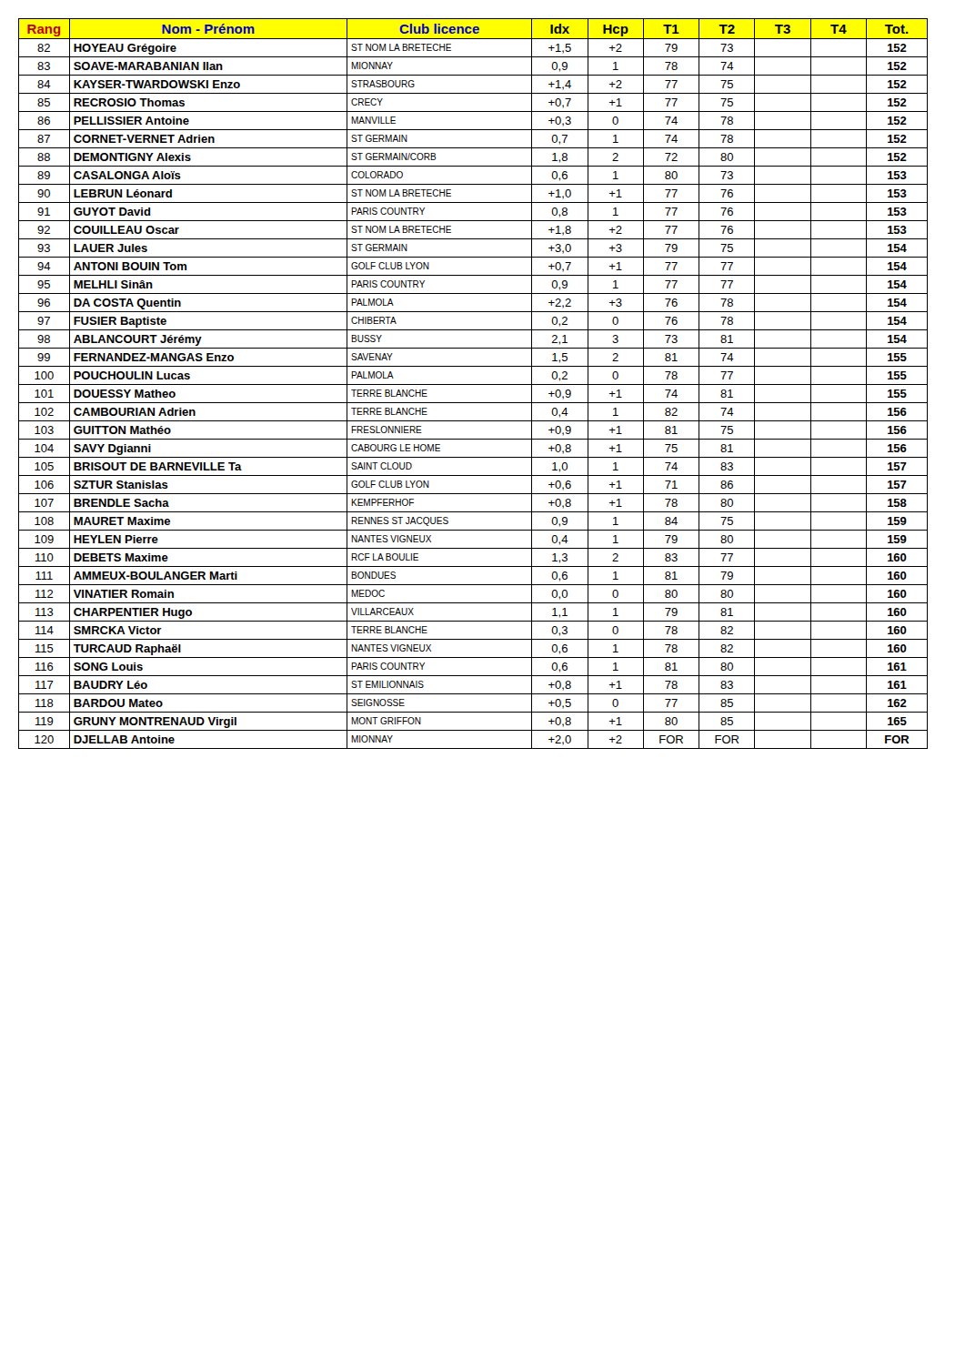| Rang | Nom - Prénom | Club licence | Idx | Hcp | T1 | T2 | T3 | T4 | Tot. |
| --- | --- | --- | --- | --- | --- | --- | --- | --- | --- |
| 82 | HOYEAU Grégoire | ST NOM LA BRETECHE | +1,5 | +2 | 79 | 73 | | | 152 |
| 83 | SOAVE-MARABANIAN Ilan | MIONNAY | 0,9 | 1 | 78 | 74 | | | 152 |
| 84 | KAYSER-TWARDOWSKI Enzo | STRASBOURG | +1,4 | +2 | 77 | 75 | | | 152 |
| 85 | RECROSIO Thomas | CRECY | +0,7 | +1 | 77 | 75 | | | 152 |
| 86 | PELLISSIER Antoine | MANVILLE | +0,3 | 0 | 74 | 78 | | | 152 |
| 87 | CORNET-VERNET Adrien | ST GERMAIN | 0,7 | 1 | 74 | 78 | | | 152 |
| 88 | DEMONTIGNY Alexis | ST GERMAIN/CORB | 1,8 | 2 | 72 | 80 | | | 152 |
| 89 | CASALONGA Aloïs | COLORADO | 0,6 | 1 | 80 | 73 | | | 153 |
| 90 | LEBRUN Léonard | ST NOM LA BRETECHE | +1,0 | +1 | 77 | 76 | | | 153 |
| 91 | GUYOT David | PARIS COUNTRY | 0,8 | 1 | 77 | 76 | | | 153 |
| 92 | COUILLEAU Oscar | ST NOM LA BRETECHE | +1,8 | +2 | 77 | 76 | | | 153 |
| 93 | LAUER Jules | ST GERMAIN | +3,0 | +3 | 79 | 75 | | | 154 |
| 94 | ANTONI BOUIN Tom | GOLF CLUB LYON | +0,7 | +1 | 77 | 77 | | | 154 |
| 95 | MELHLI Sinân | PARIS COUNTRY | 0,9 | 1 | 77 | 77 | | | 154 |
| 96 | DA COSTA Quentin | PALMOLA | +2,2 | +3 | 76 | 78 | | | 154 |
| 97 | FUSIER Baptiste | CHIBERTA | 0,2 | 0 | 76 | 78 | | | 154 |
| 98 | ABLANCOURT Jérémy | BUSSY | 2,1 | 3 | 73 | 81 | | | 154 |
| 99 | FERNANDEZ-MANGAS Enzo | SAVENAY | 1,5 | 2 | 81 | 74 | | | 155 |
| 100 | POUCHOULIN Lucas | PALMOLA | 0,2 | 0 | 78 | 77 | | | 155 |
| 101 | DOUESSY Matheo | TERRE BLANCHE | +0,9 | +1 | 74 | 81 | | | 155 |
| 102 | CAMBOURIAN Adrien | TERRE BLANCHE | 0,4 | 1 | 82 | 74 | | | 156 |
| 103 | GUITTON Mathéo | FRESLONNIERE | +0,9 | +1 | 81 | 75 | | | 156 |
| 104 | SAVY Dgianni | CABOURG LE HOME | +0,8 | +1 | 75 | 81 | | | 156 |
| 105 | BRISOUT DE BARNEVILLE Ta | SAINT CLOUD | 1,0 | 1 | 74 | 83 | | | 157 |
| 106 | SZTUR Stanislas | GOLF CLUB LYON | +0,6 | +1 | 71 | 86 | | | 157 |
| 107 | BRENDLE Sacha | KEMPFERHOF | +0,8 | +1 | 78 | 80 | | | 158 |
| 108 | MAURET Maxime | RENNES ST JACQUES | 0,9 | 1 | 84 | 75 | | | 159 |
| 109 | HEYLEN Pierre | NANTES VIGNEUX | 0,4 | 1 | 79 | 80 | | | 159 |
| 110 | DEBETS Maxime | RCF LA BOULIE | 1,3 | 2 | 83 | 77 | | | 160 |
| 111 | AMMEUX-BOULANGER Marti | BONDUES | 0,6 | 1 | 81 | 79 | | | 160 |
| 112 | VINATIER Romain | MEDOC | 0,0 | 0 | 80 | 80 | | | 160 |
| 113 | CHARPENTIER Hugo | VILLARCEAUX | 1,1 | 1 | 79 | 81 | | | 160 |
| 114 | SMRCKA Victor | TERRE BLANCHE | 0,3 | 0 | 78 | 82 | | | 160 |
| 115 | TURCAUD Raphaël | NANTES VIGNEUX | 0,6 | 1 | 78 | 82 | | | 160 |
| 116 | SONG Louis | PARIS COUNTRY | 0,6 | 1 | 81 | 80 | | | 161 |
| 117 | BAUDRY Léo | ST EMILIONNAIS | +0,8 | +1 | 78 | 83 | | | 161 |
| 118 | BARDOU Mateo | SEIGNOSSE | +0,5 | 0 | 77 | 85 | | | 162 |
| 119 | GRUNY MONTRENAUD Virgil | MONT GRIFFON | +0,8 | +1 | 80 | 85 | | | 165 |
| 120 | DJELLAB Antoine | MIONNAY | +2,0 | +2 | FOR | FOR | | | FOR |